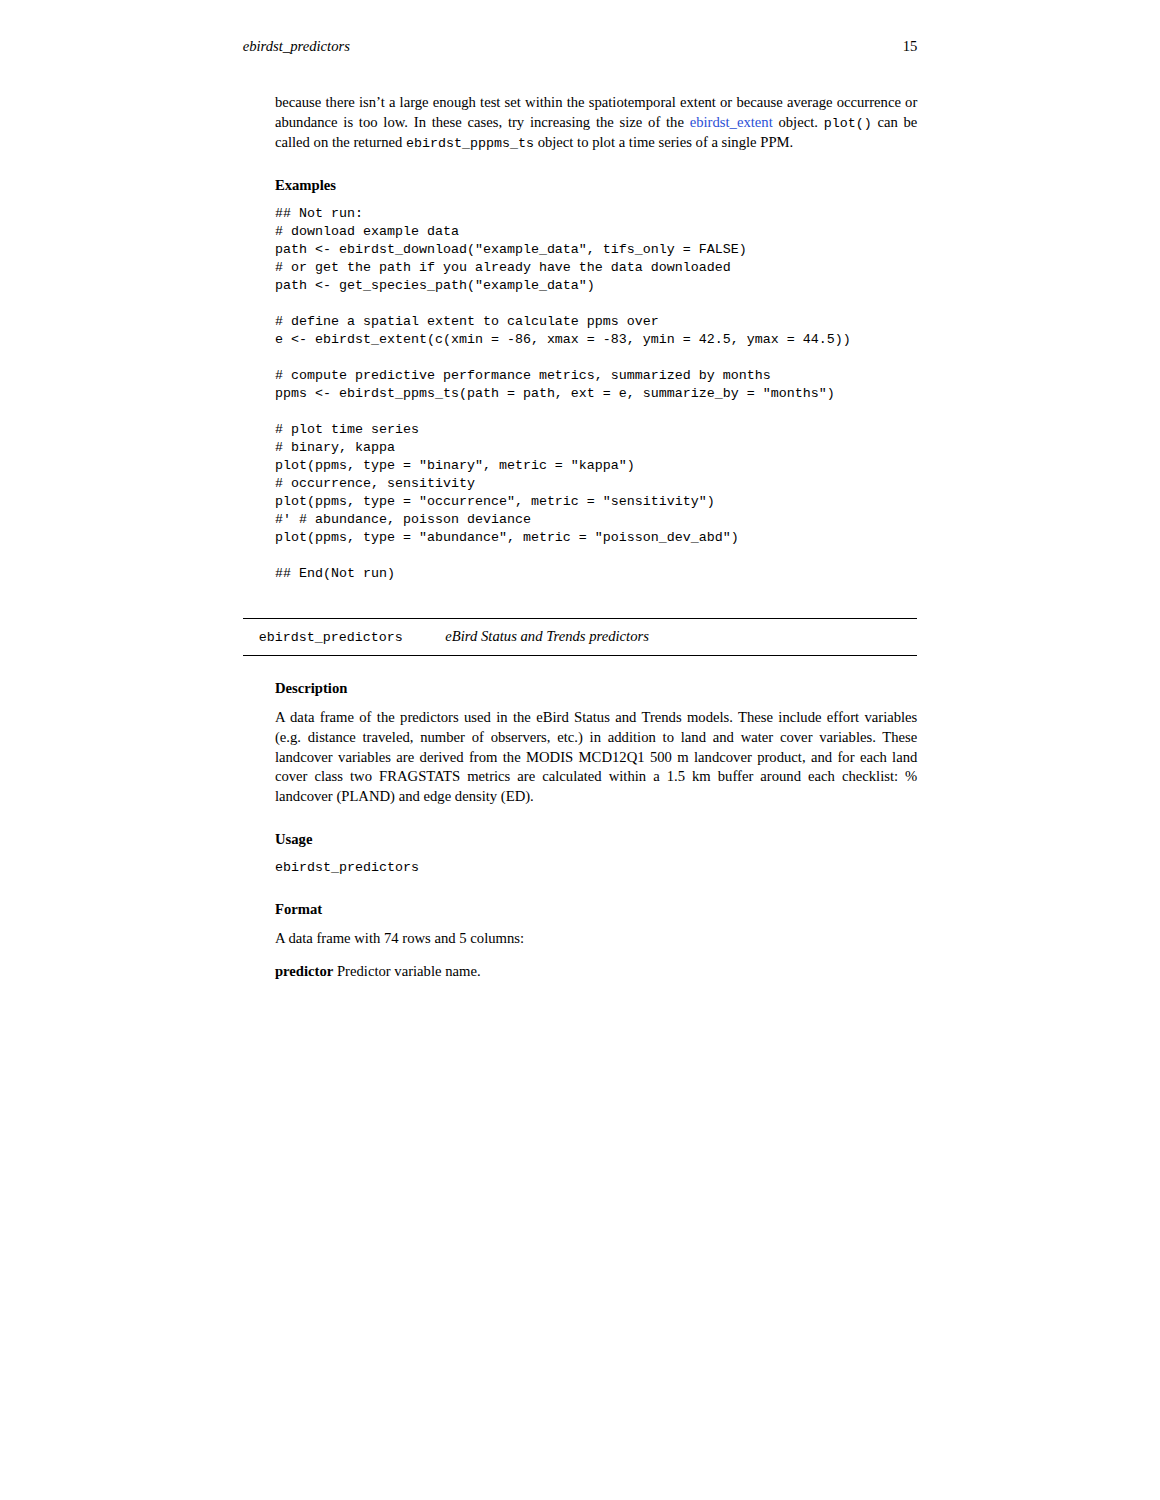ebirdst_predictors 15
because there isn’t a large enough test set within the spatiotemporal extent or because average occurrence or abundance is too low. In these cases, try increasing the size of the ebirdst_extent object. plot() can be called on the returned ebirdst_pppms_ts object to plot a time series of a single PPM.
Examples
## Not run: 
# download example data
path <- ebirdst_download("example_data", tifs_only = FALSE)
# or get the path if you already have the data downloaded
path <- get_species_path("example_data")

# define a spatial extent to calculate ppms over
e <- ebirdst_extent(c(xmin = -86, xmax = -83, ymin = 42.5, ymax = 44.5))

# compute predictive performance metrics, summarized by months
ppms <- ebirdst_ppms_ts(path = path, ext = e, summarize_by = "months")

# plot time series
# binary, kappa
plot(ppms, type = "binary", metric = "kappa")
# occurrence, sensitivity
plot(ppms, type = "occurrence", metric = "sensitivity")
#' # abundance, poisson deviance
plot(ppms, type = "abundance", metric = "poisson_dev_abd")

## End(Not run)
ebirdst_predictors eBird Status and Trends predictors
Description
A data frame of the predictors used in the eBird Status and Trends models. These include effort variables (e.g. distance traveled, number of observers, etc.) in addition to land and water cover variables. These landcover variables are derived from the MODIS MCD12Q1 500 m landcover product, and for each land cover class two FRAGSTATS metrics are calculated within a 1.5 km buffer around each checklist: % landcover (PLAND) and edge density (ED).
Usage
ebirdst_predictors
Format
A data frame with 74 rows and 5 columns:
predictor Predictor variable name.